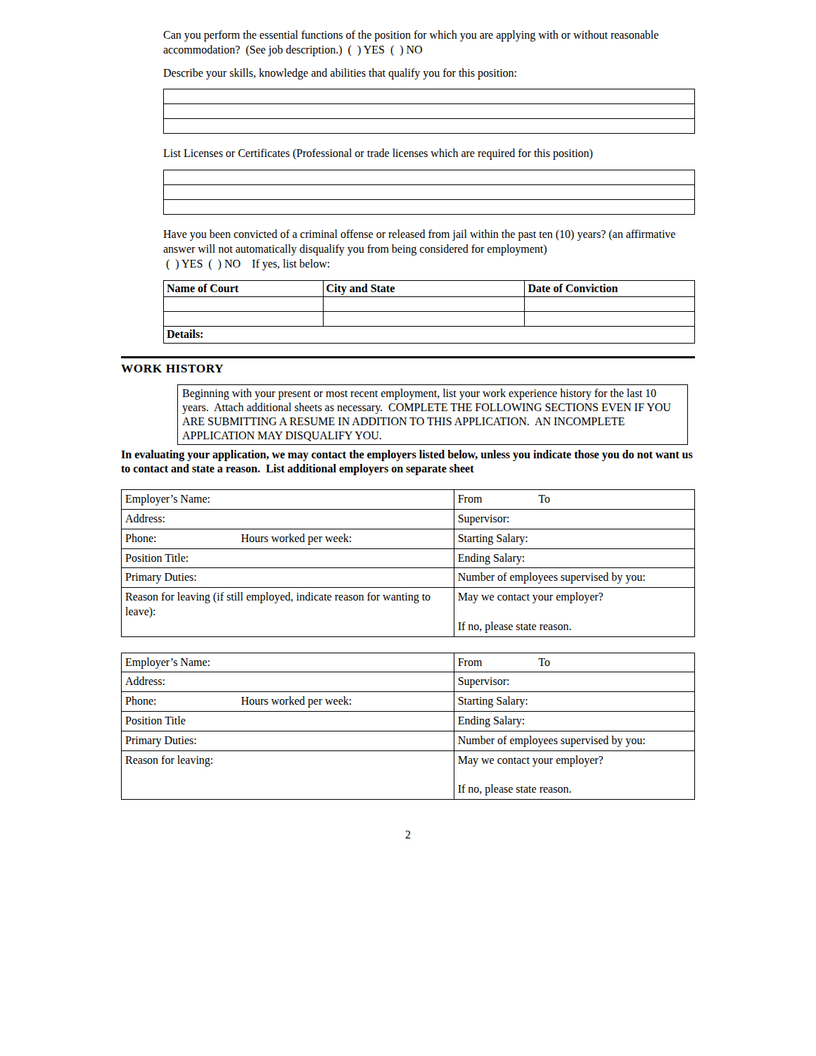Can you perform the essential functions of the position for which you are applying with or without reasonable accommodation? (See job description.) ( ) YES ( ) NO
Describe your skills, knowledge and abilities that qualify you for this position:
List Licenses or Certificates (Professional or trade licenses which are required for this position)
Have you been convicted of a criminal offense or released from jail within the past ten (10) years? (an affirmative answer will not automatically disqualify you from being considered for employment)
( ) YES ( ) NO If yes, list below:
| Name of Court | City and State | Date of Conviction |
| --- | --- | --- |
| Details: |
WORK HISTORY
Beginning with your present or most recent employment, list your work experience history for the last 10 years. Attach additional sheets as necessary. COMPLETE THE FOLLOWING SECTIONS EVEN IF YOU ARE SUBMITTING A RESUME IN ADDITION TO THIS APPLICATION. AN INCOMPLETE APPLICATION MAY DISQUALIFY YOU.
In evaluating your application, we may contact the employers listed below, unless you indicate those you do not want us to contact and state a reason. List additional employers on separate sheet
| Employer’s Name: | From To |
| Address: | Supervisor: |
| Phone: Hours worked per week: | Starting Salary: |
| Position Title: | Ending Salary: |
| Primary Duties: | Number of employees supervised by you: |
| Reason for leaving (if still employed, indicate reason for wanting to leave): | May we contact your employer? If no, please state reason. |
| Employer’s Name: | From To |
| Address: | Supervisor: |
| Phone: Hours worked per week: | Starting Salary: |
| Position Title | Ending Salary: |
| Primary Duties: | Number of employees supervised by you: |
| Reason for leaving: | May we contact your employer? If no, please state reason. |
2